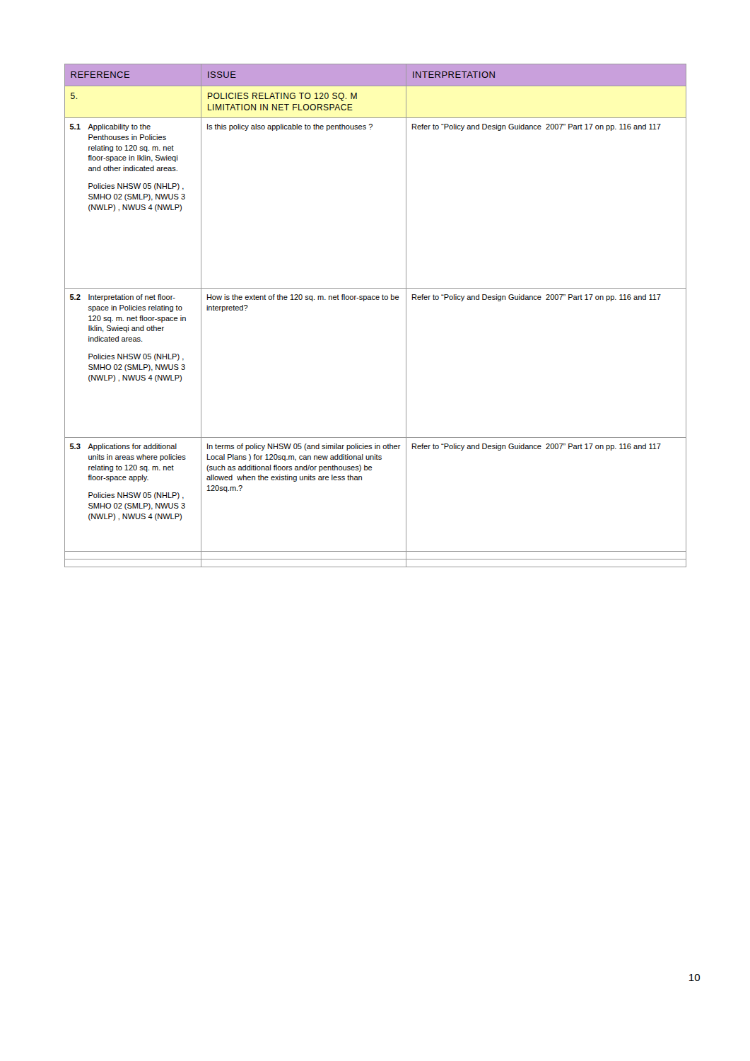| REFERENCE | ISSUE | INTERPRETATION |
| --- | --- | --- |
| 5. | POLICIES RELATING TO 120 SQ. M LIMITATION IN NET FLOORSPACE | |
| 5.1 Applicability to the Penthouses in Policies relating to 120 sq. m. net floor-space in Iklin, Swieqi and other indicated areas. Policies NHSW 05 (NHLP) , SMHO 02 (SMLP), NWUS 3 (NWLP) , NWUS 4 (NWLP) | Is this policy also applicable to the penthouses ? | Refer to “Policy and Design Guidance 2007” Part 17 on pp. 116 and 117 |
| 5.2 Interpretation of net floor-space in Policies relating to 120 sq. m. net floor-space in Iklin, Swieqi and other indicated areas. Policies NHSW 05 (NHLP) , SMHO 02 (SMLP), NWUS 3 (NWLP) , NWUS 4 (NWLP) | How is the extent of the 120 sq. m. net floor-space to be interpreted? | Refer to “Policy and Design Guidance 2007” Part 17 on pp. 116 and 117 |
| 5.3 Applications for additional units in areas where policies relating to 120 sq. m. net floor-space apply. Policies NHSW 05 (NHLP) , SMHO 02 (SMLP), NWUS 3 (NWLP) , NWUS 4 (NWLP) | In terms of policy NHSW 05 (and similar policies in other Local Plans ) for 120sq.m, can new additional units (such as additional floors and/or penthouses) be allowed when the existing units are less than 120sq.m.? | Refer to “Policy and Design Guidance 2007” Part 17 on pp. 116 and 117 |
10